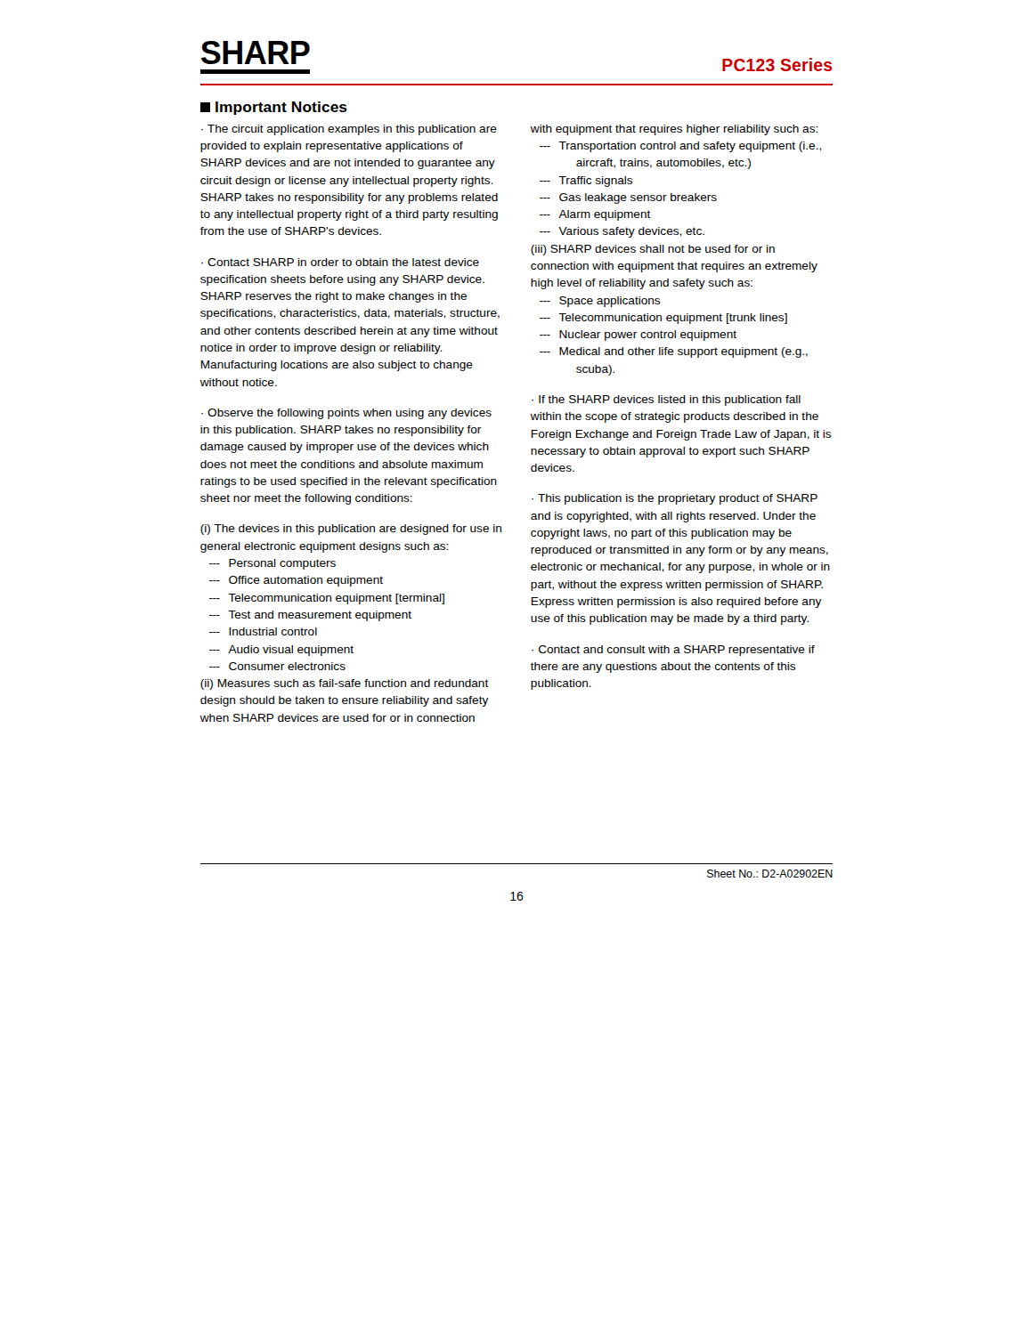SHARP
PC123 Series
Important Notices
· The circuit application examples in this publication are provided to explain representative applications of SHARP devices and are not intended to guarantee any circuit design or license any intellectual property rights. SHARP takes no responsibility for any problems related to any intellectual property right of a third party resulting from the use of SHARP's devices.
· Contact SHARP in order to obtain the latest device specification sheets before using any SHARP device. SHARP reserves the right to make changes in the specifications, characteristics, data, materials, structure, and other contents described herein at any time without notice in order to improve design or reliability. Manufacturing locations are also subject to change without notice.
· Observe the following points when using any devices in this publication. SHARP takes no responsibility for damage caused by improper use of the devices which does not meet the conditions and absolute maximum ratings to be used specified in the relevant specification sheet nor meet the following conditions:
(i) The devices in this publication are designed for use in general electronic equipment designs such as:
Personal computers
Office automation equipment
Telecommunication equipment [terminal]
Test and measurement equipment
Industrial control
Audio visual equipment
Consumer electronics
(ii) Measures such as fail-safe function and redundant design should be taken to ensure reliability and safety when SHARP devices are used for or in connection
with equipment that requires higher reliability such as:
Transportation control and safety equipment (i.e.,aircraft, trains, automobiles, etc.)
Traffic signals
Gas leakage sensor breakers
Alarm equipment
Various safety devices, etc.
(iii) SHARP devices shall not be used for or in connection with equipment that requires an extremely high level of reliability and safety such as:
Space applications
Telecommunication equipment [trunk lines]
Nuclear power control equipment
Medical and other life support equipment (e.g.,scuba).
· If the SHARP devices listed in this publication fall within the scope of strategic products described in the Foreign Exchange and Foreign Trade Law of Japan, it is necessary to obtain approval to export such SHARP devices.
· This publication is the proprietary product of SHARP and is copyrighted, with all rights reserved. Under the copyright laws, no part of this publication may be reproduced or transmitted in any form or by any means, electronic or mechanical, for any purpose, in whole or in part, without the express written permission of SHARP. Express written permission is also required before any use of this publication may be made by a third party.
· Contact and consult with a SHARP representative if there are any questions about the contents of this publication.
Sheet No.: D2-A02902EN
16